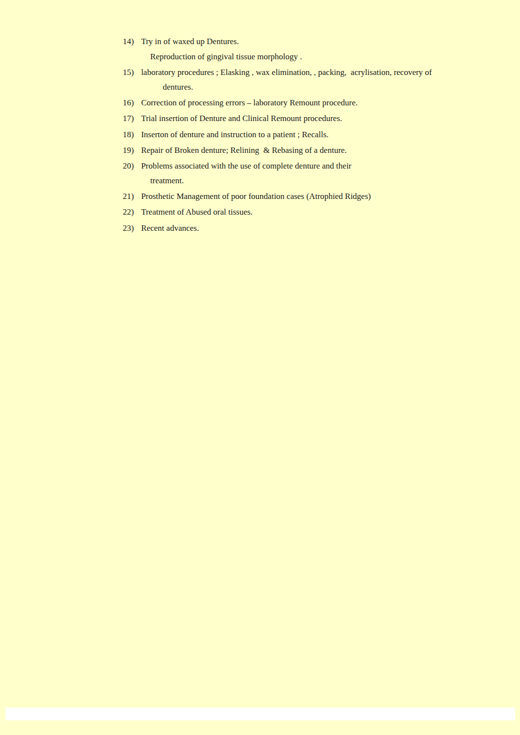14) Try in of waxed up Dentures. Reproduction of gingival tissue morphology .
15) laboratory procedures ; Elasking , wax elimination, , packing, acrylisation, recovery of dentures.
16) Correction of processing errors – laboratory Remount procedure.
17) Trial insertion of Denture and Clinical Remount procedures.
18) Inserton of denture and instruction to a patient ; Recalls.
19) Repair of Broken denture; Relining & Rebasing of a denture.
20) Problems associated with the use of complete denture and their treatment.
21) Prosthetic Management of poor foundation cases (Atrophied Ridges)
22) Treatment of Abused oral tissues.
23) Recent advances.